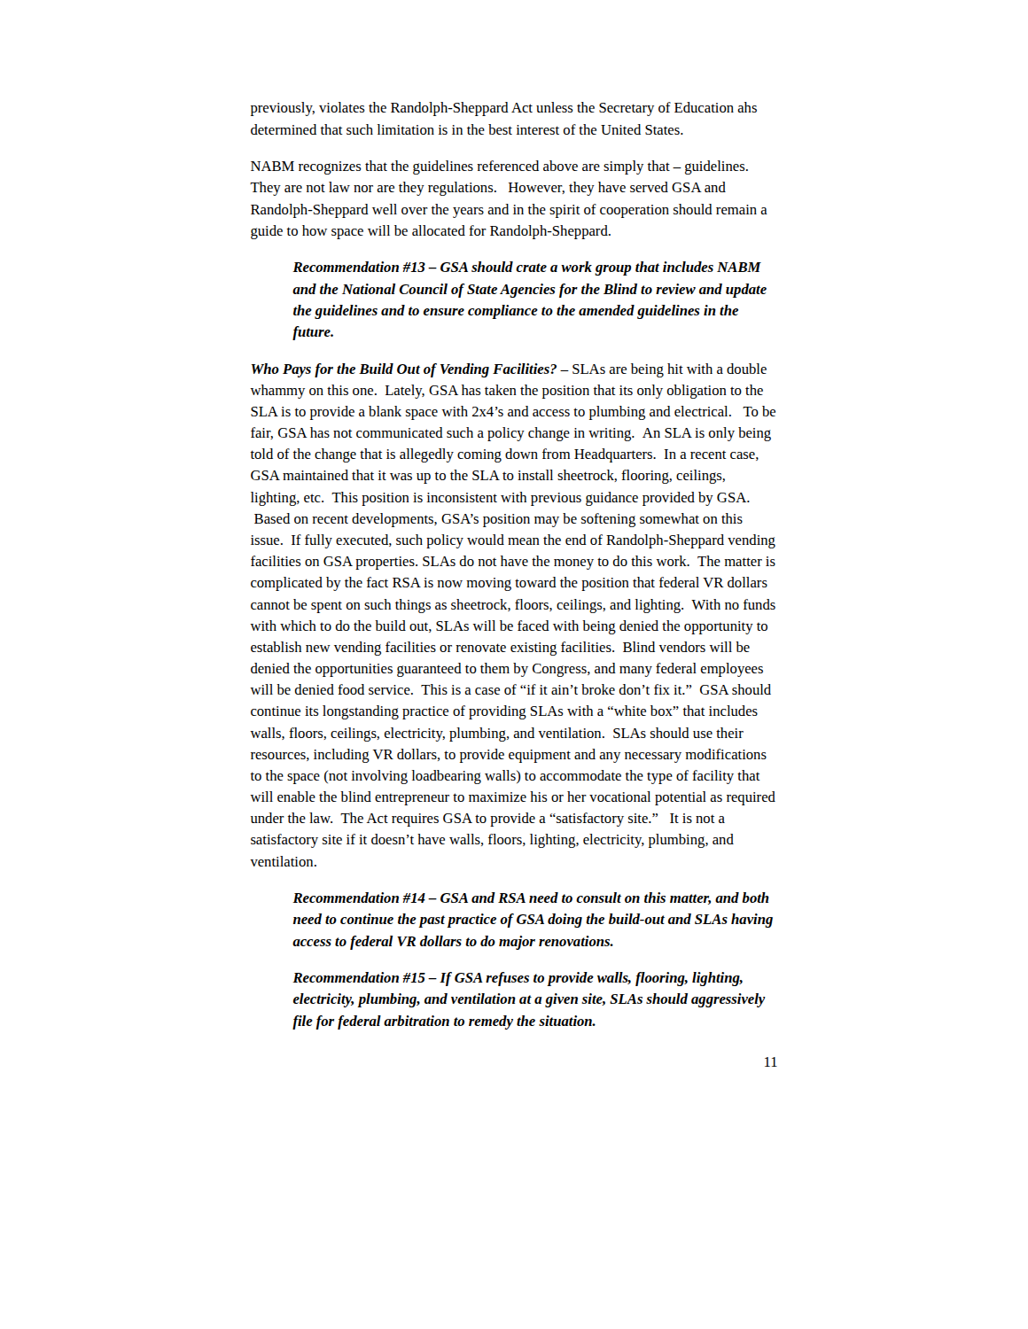previously, violates the Randolph-Sheppard Act unless the Secretary of Education ahs determined that such limitation is in the best interest of the United States.
NABM recognizes that the guidelines referenced above are simply that – guidelines. They are not law nor are they regulations. However, they have served GSA and Randolph-Sheppard well over the years and in the spirit of cooperation should remain a guide to how space will be allocated for Randolph-Sheppard.
Recommendation #13 – GSA should crate a work group that includes NABM and the National Council of State Agencies for the Blind to review and update the guidelines and to ensure compliance to the amended guidelines in the future.
Who Pays for the Build Out of Vending Facilities? – SLAs are being hit with a double whammy on this one. Lately, GSA has taken the position that its only obligation to the SLA is to provide a blank space with 2x4’s and access to plumbing and electrical. To be fair, GSA has not communicated such a policy change in writing. An SLA is only being told of the change that is allegedly coming down from Headquarters. In a recent case, GSA maintained that it was up to the SLA to install sheetrock, flooring, ceilings, lighting, etc. This position is inconsistent with previous guidance provided by GSA. Based on recent developments, GSA’s position may be softening somewhat on this issue. If fully executed, such policy would mean the end of Randolph-Sheppard vending facilities on GSA properties. SLAs do not have the money to do this work. The matter is complicated by the fact RSA is now moving toward the position that federal VR dollars cannot be spent on such things as sheetrock, floors, ceilings, and lighting. With no funds with which to do the build out, SLAs will be faced with being denied the opportunity to establish new vending facilities or renovate existing facilities. Blind vendors will be denied the opportunities guaranteed to them by Congress, and many federal employees will be denied food service. This is a case of “if it ain’t broke don’t fix it.” GSA should continue its longstanding practice of providing SLAs with a “white box” that includes walls, floors, ceilings, electricity, plumbing, and ventilation. SLAs should use their resources, including VR dollars, to provide equipment and any necessary modifications to the space (not involving loadbearing walls) to accommodate the type of facility that will enable the blind entrepreneur to maximize his or her vocational potential as required under the law. The Act requires GSA to provide a “satisfactory site.” It is not a satisfactory site if it doesn’t have walls, floors, lighting, electricity, plumbing, and ventilation.
Recommendation #14 – GSA and RSA need to consult on this matter, and both need to continue the past practice of GSA doing the build-out and SLAs having access to federal VR dollars to do major renovations.
Recommendation #15 – If GSA refuses to provide walls, flooring, lighting, electricity, plumbing, and ventilation at a given site, SLAs should aggressively file for federal arbitration to remedy the situation.
11